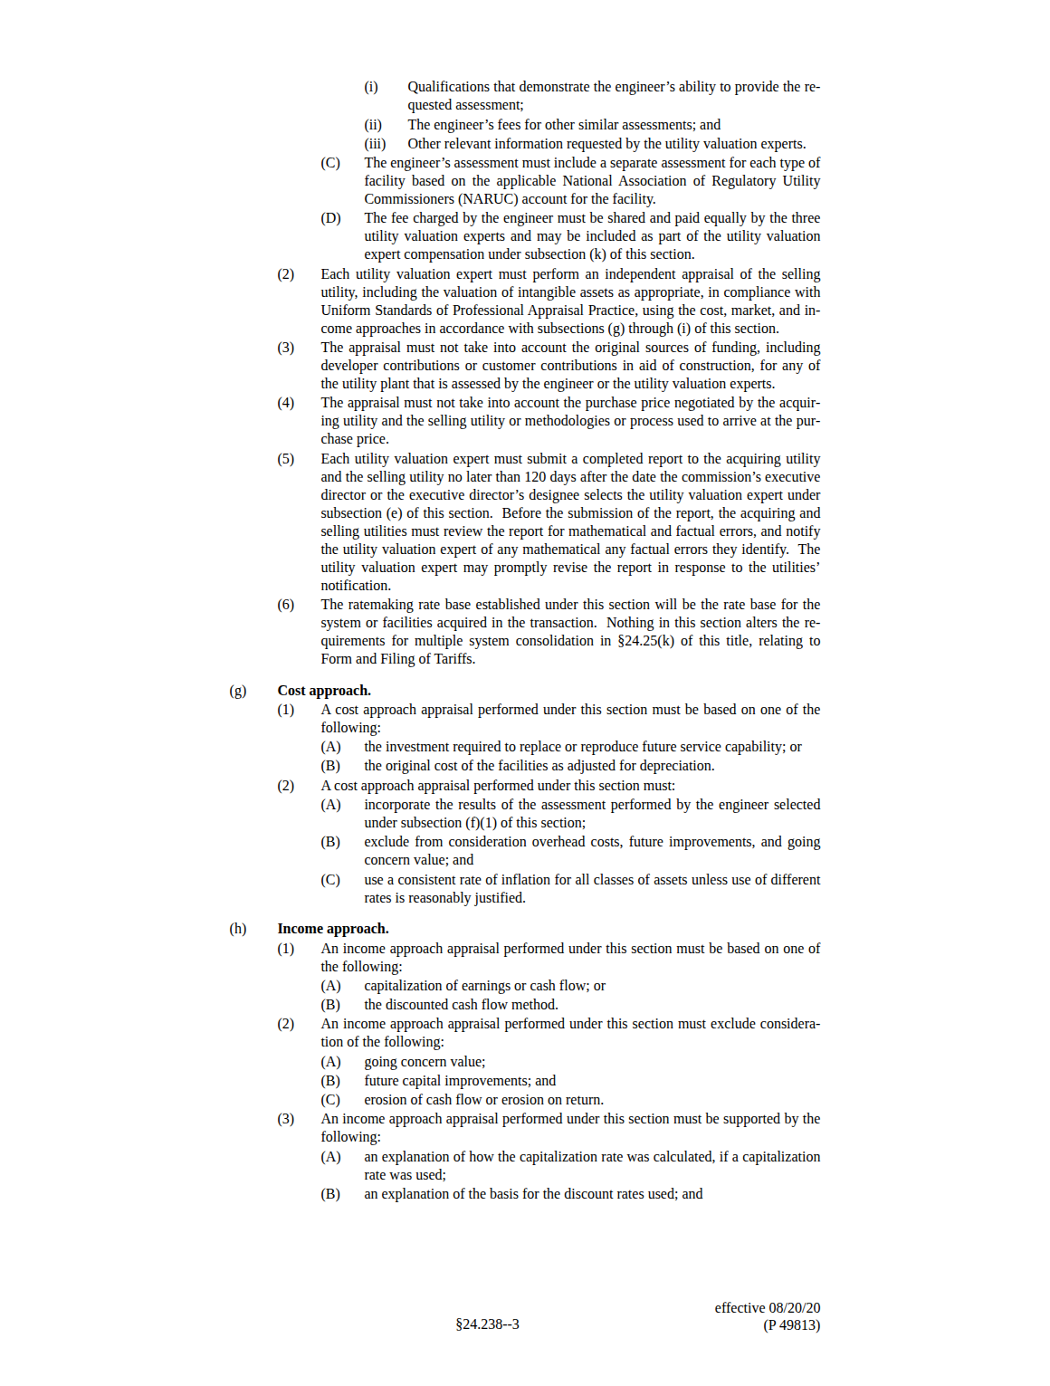(i)
Qualifications that demonstrate the engineer’s ability to provide the requested assessment;
(ii)
The engineer’s fees for other similar assessments; and
(iii)
Other relevant information requested by the utility valuation experts.
(C)
The engineer’s assessment must include a separate assessment for each type of facility based on the applicable National Association of Regulatory Utility Commissioners (NARUC) account for the facility.
(D)
The fee charged by the engineer must be shared and paid equally by the three utility valuation experts and may be included as part of the utility valuation expert compensation under subsection (k) of this section.
(2)
Each utility valuation expert must perform an independent appraisal of the selling utility, including the valuation of intangible assets as appropriate, in compliance with Uniform Standards of Professional Appraisal Practice, using the cost, market, and income approaches in accordance with subsections (g) through (i) of this section.
(3)
The appraisal must not take into account the original sources of funding, including developer contributions or customer contributions in aid of construction, for any of the utility plant that is assessed by the engineer or the utility valuation experts.
(4)
The appraisal must not take into account the purchase price negotiated by the acquiring utility and the selling utility or methodologies or process used to arrive at the purchase price.
(5)
Each utility valuation expert must submit a completed report to the acquiring utility and the selling utility no later than 120 days after the date the commission’s executive director or the executive director’s designee selects the utility valuation expert under subsection (e) of this section. Before the submission of the report, the acquiring and selling utilities must review the report for mathematical and factual errors, and notify the utility valuation expert of any mathematical any factual errors they identify. The utility valuation expert may promptly revise the report in response to the utilities’ notification.
(6)
The ratemaking rate base established under this section will be the rate base for the system or facilities acquired in the transaction. Nothing in this section alters the requirements for multiple system consolidation in §24.25(k) of this title, relating to Form and Filing of Tariffs.
(g)
Cost approach.
(1)
A cost approach appraisal performed under this section must be based on one of the following:
(A)
the investment required to replace or reproduce future service capability; or
(B)
the original cost of the facilities as adjusted for depreciation.
(2)
A cost approach appraisal performed under this section must:
(A)
incorporate the results of the assessment performed by the engineer selected under subsection (f)(1) of this section;
(B)
exclude from consideration overhead costs, future improvements, and going concern value; and
(C)
use a consistent rate of inflation for all classes of assets unless use of different rates is reasonably justified.
(h)
Income approach.
(1)
An income approach appraisal performed under this section must be based on one of the following:
(A)
capitalization of earnings or cash flow; or
(B)
the discounted cash flow method.
(2)
An income approach appraisal performed under this section must exclude consideration of the following:
(A)
going concern value;
(B)
future capital improvements; and
(C)
erosion of cash flow or erosion on return.
(3)
An income approach appraisal performed under this section must be supported by the following:
(A)
an explanation of how the capitalization rate was calculated, if a capitalization rate was used;
(B)
an explanation of the basis for the discount rates used; and
§24.238--3
effective 08/20/20
(P 49813)